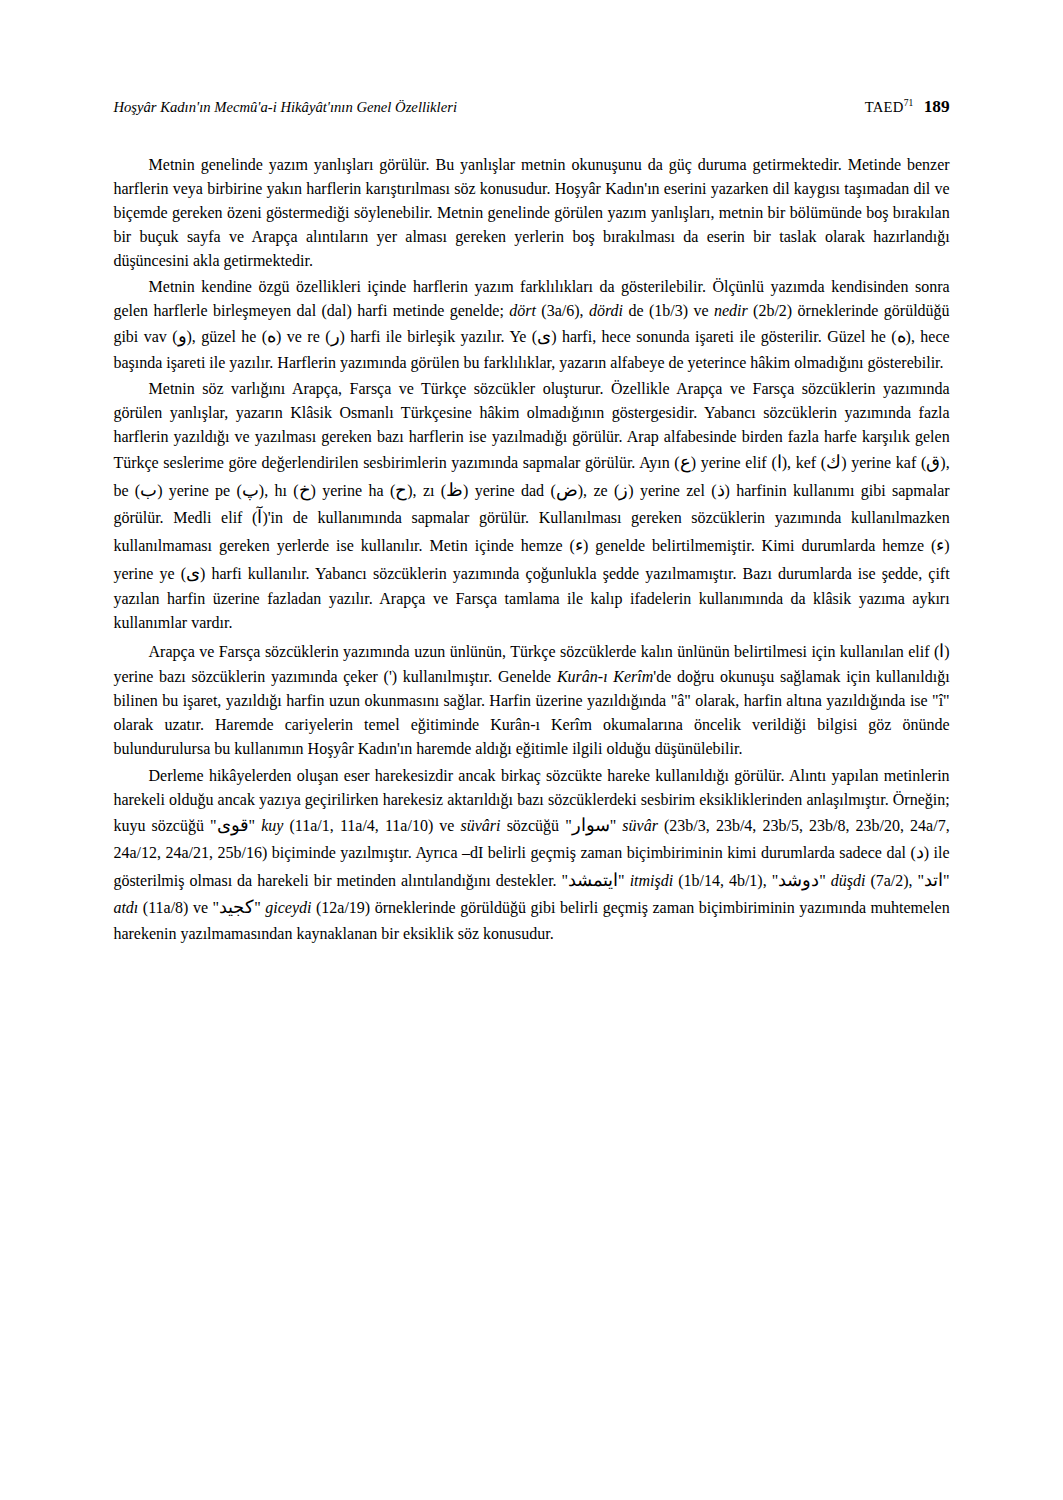Hoşyâr Kadın'ın Mecmû'a-i Hikâyât'ının Genel Özellikleri TAED71189
Metnin genelinde yazım yanlışları görülür. Bu yanlışlar metnin okunuşunu da güç duruma getirmektedir. Metinde benzer harflerin veya birbirine yakın harflerin karıştırılması söz konusudur. Hoşyâr Kadın'ın eserini yazarken dil kaygısı taşımadan dil ve biçemde gereken özeni göstermediği söylenebilir. Metnin genelinde görülen yazım yanlışları, metnin bir bölümünde boş bırakılan bir buçuk sayfa ve Arapça alıntıların yer alması gereken yerlerin boş bırakılması da eserin bir taslak olarak hazırlandığı düşüncesini akla getirmektedir.
Metnin kendine özgü özellikleri içinde harflerin yazım farklılıkları da gösterilebilir. Ölçünlü yazımda kendisinden sonra gelen harflerle birleşmeyen dal (dal) harfi metinde genelde; dört (3a/6), dördi de (1b/3) ve nedir (2b/2) örneklerinde görüldüğü gibi vav (و), güzel he (ه) ve re (ر) harfi ile birleşik yazılır. Ye (ى) harfi, hece sonunda işareti ile gösterilir. Güzel he (ه), hece başında işareti ile yazılır. Harflerin yazımında görülen bu farklılıklar, yazarın alfabeye de yeterince hâkim olmadığını gösterebilir.
Metnin söz varlığını Arapça, Farsça ve Türkçe sözcükler oluşturur. Özellikle Arapça ve Farsça sözcüklerin yazımında görülen yanlışlar, yazarın Klâsik Osmanlı Türkçesine hâkim olmadığının göstergesidir. Yabancı sözcüklerin yazımında fazla harflerin yazıldığı ve yazılması gereken bazı harflerin ise yazılmadığı görülür. Arap alfabesinde birden fazla harfe karşılık gelen Türkçe seslerime göre değerlendirilen sesbirimlerin yazımında sapmalar görülür. Ayın (ع) yerine elif (ا), kef (ك) yerine kaf (ق), be (ب) yerine pe (پ), hı (خ) yerine ha (ح), zı (ظ) yerine dad (ض), ze (ز) yerine zel (ذ) harfinin kullanımı gibi sapmalar görülür. Medli elif (آ)'in de kullanımında sapmalar görülür. Kullanılması gereken sözcüklerin yazımında kullanılmazken kullanılmaması gereken yerlerde ise kullanılır. Metin içinde hemze (ء) genelde belirtilmemiştir. Kimi durumlarda hemze (ء) yerine ye (ى) harfi kullanılır. Yabancı sözcüklerin yazımında çoğunlukla şedde yazılmamıştır. Bazı durumlarda ise şedde, çift yazılan harfin üzerine fazladan yazılır. Arapça ve Farsça tamlama ile kalıp ifadelerin kullanımında da klâsik yazıma aykırı kullanımlar vardır.
Arapça ve Farsça sözcüklerin yazımında uzun ünlünün, Türkçe sözcüklerde kalın ünlünün belirtilmesi için kullanılan elif (ا) yerine bazı sözcüklerin yazımında çeker (') kullanılmıştır. Genelde Kurân-ı Kerîm'de doğru okunuşu sağlamak için kullanıldığı bilinen bu işaret, yazıldığı harfin uzun okunmasını sağlar. Harfin üzerine yazıldığında "â" olarak, harfin altına yazıldığında ise "î" olarak uzatır. Haremde cariyelerin temel eğitiminde Kurân-ı Kerîm okumalarına öncelik verildiği bilgisi göz önünde bulundurulursa bu kullanımın Hoşyâr Kadın'ın haremde aldığı eğitimle ilgili olduğu düşünülebilir.
Derleme hikâyelerden oluşan eser harekesizdir ancak birkaç sözcükte hareke kullanıldığı görülür. Alıntı yapılan metinlerin harekeli olduğu ancak yazıya geçirilirken harekesiz aktarıldığı bazı sözcüklerdeki sesbirim eksikliklerinden anlaşılmıştır. Örneğin; kuyu sözcüğü "قوى" kuy (11a/1, 11a/4, 11a/10) ve süvâri sözcüğü "سوار" süvâr (23b/3, 23b/4, 23b/5, 23b/8, 23b/20, 24a/7, 24a/12, 24a/21, 25b/16) biçiminde yazılmıştır. Ayrıca –dI belirli geçmiş zaman biçimbiriminin kimi durumlarda sadece dal (د) ile gösterilmiş olması da harekeli bir metinden alıntılandığını destekler. "ايتمشد" itmişdi (1b/14, 4b/1), "دوشد" düşdi (7a/2), "اتد" atdı (11a/8) ve "كجيد" giceydi (12a/19) örneklerinde görüldüğü gibi belirli geçmiş zaman biçimbiriminin yazımında muhtemelen harekenin yazılmamasından kaynaklanan bir eksiklik söz konusudur.